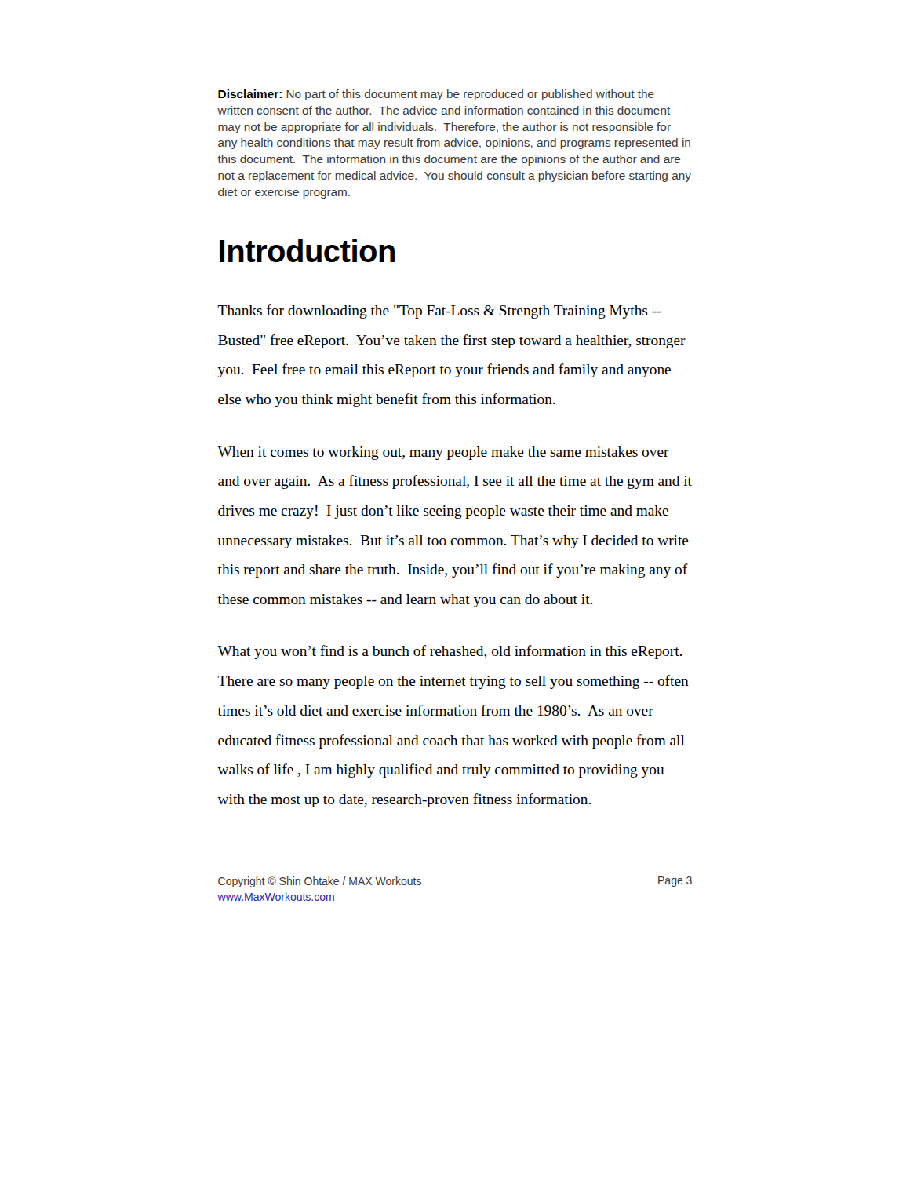Disclaimer: No part of this document may be reproduced or published without the written consent of the author. The advice and information contained in this document may not be appropriate for all individuals. Therefore, the author is not responsible for any health conditions that may result from advice, opinions, and programs represented in this document. The information in this document are the opinions of the author and are not a replacement for medical advice. You should consult a physician before starting any diet or exercise program.
Introduction
Thanks for downloading the "Top Fat-Loss & Strength Training Myths -- Busted" free eReport. You’ve taken the first step toward a healthier, stronger you. Feel free to email this eReport to your friends and family and anyone else who you think might benefit from this information.
When it comes to working out, many people make the same mistakes over and over again. As a fitness professional, I see it all the time at the gym and it drives me crazy! I just don’t like seeing people waste their time and make unnecessary mistakes. But it’s all too common. That’s why I decided to write this report and share the truth. Inside, you’ll find out if you’re making any of these common mistakes -- and learn what you can do about it.
What you won’t find is a bunch of rehashed, old information in this eReport. There are so many people on the internet trying to sell you something -- often times it’s old diet and exercise information from the 1980’s. As an over educated fitness professional and coach that has worked with people from all walks of life , I am highly qualified and truly committed to providing you with the most up to date, research-proven fitness information.
Copyright © Shin Ohtake / MAX Workouts
www.MaxWorkouts.com
Page 3